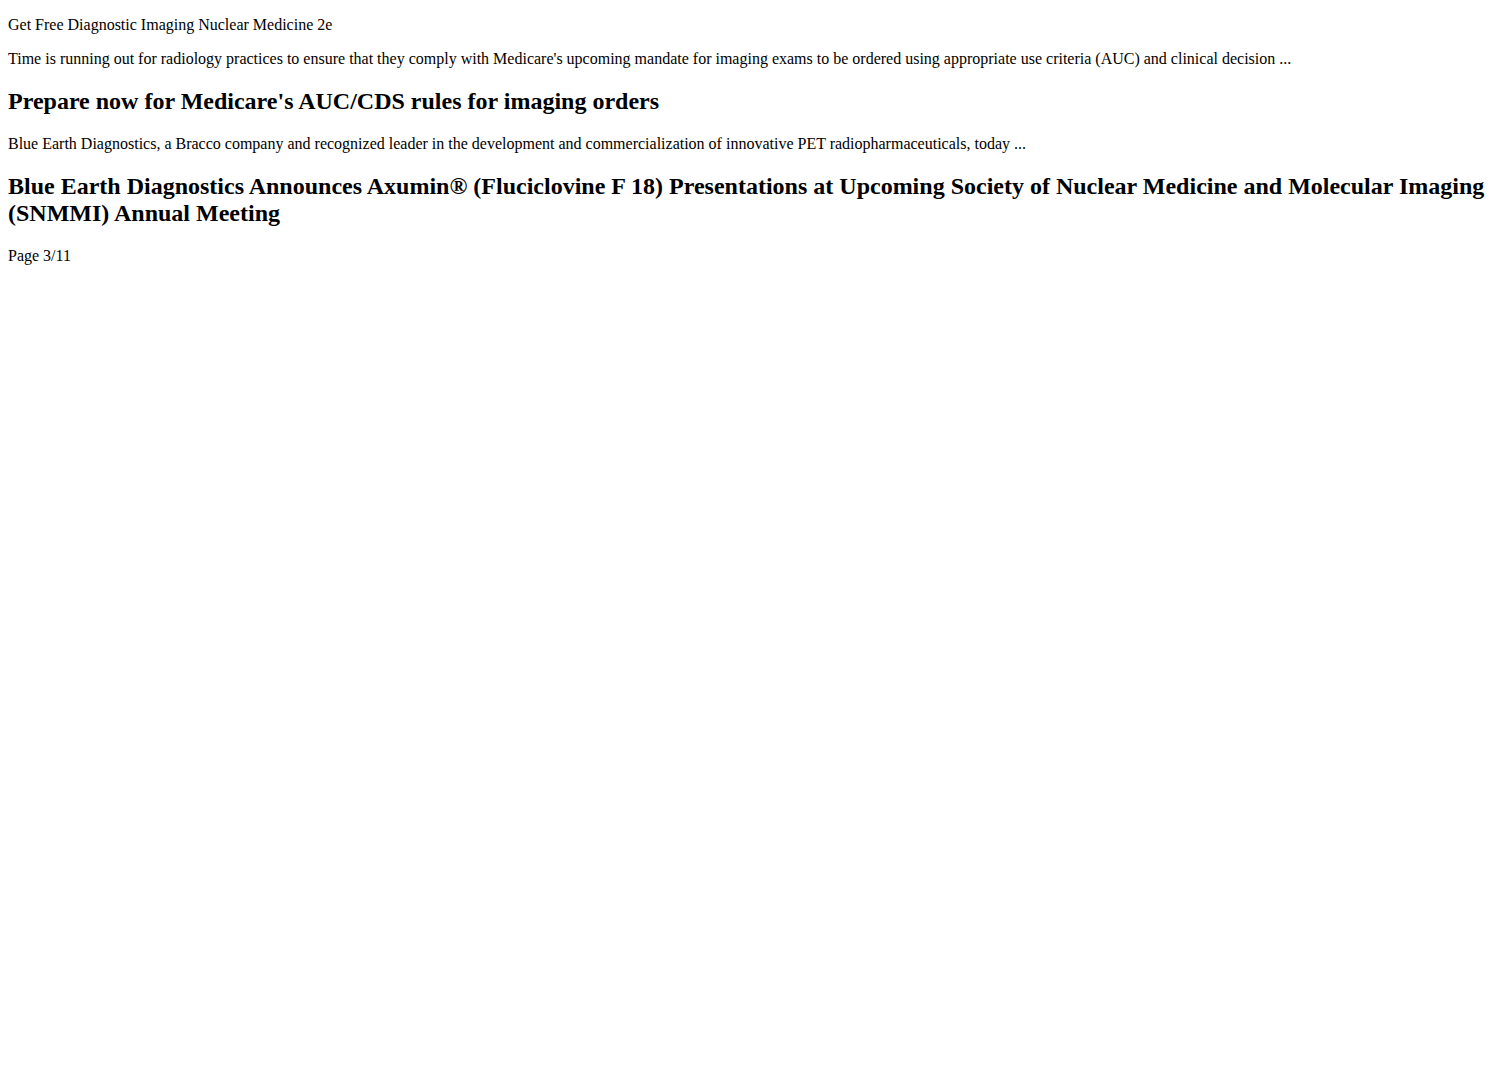Get Free Diagnostic Imaging Nuclear Medicine 2e
Time is running out for radiology practices to ensure that they comply with Medicare's upcoming mandate for imaging exams to be ordered using appropriate use criteria (AUC) and clinical decision ...
Prepare now for Medicare's AUC/CDS rules for imaging orders
Blue Earth Diagnostics, a Bracco company and recognized leader in the development and commercialization of innovative PET radiopharmaceuticals, today ...
Blue Earth Diagnostics Announces Axumin® (Fluciclovine F 18) Presentations at Upcoming Society of Nuclear Medicine and Molecular Imaging (SNMMI) Annual Meeting
Page 3/11